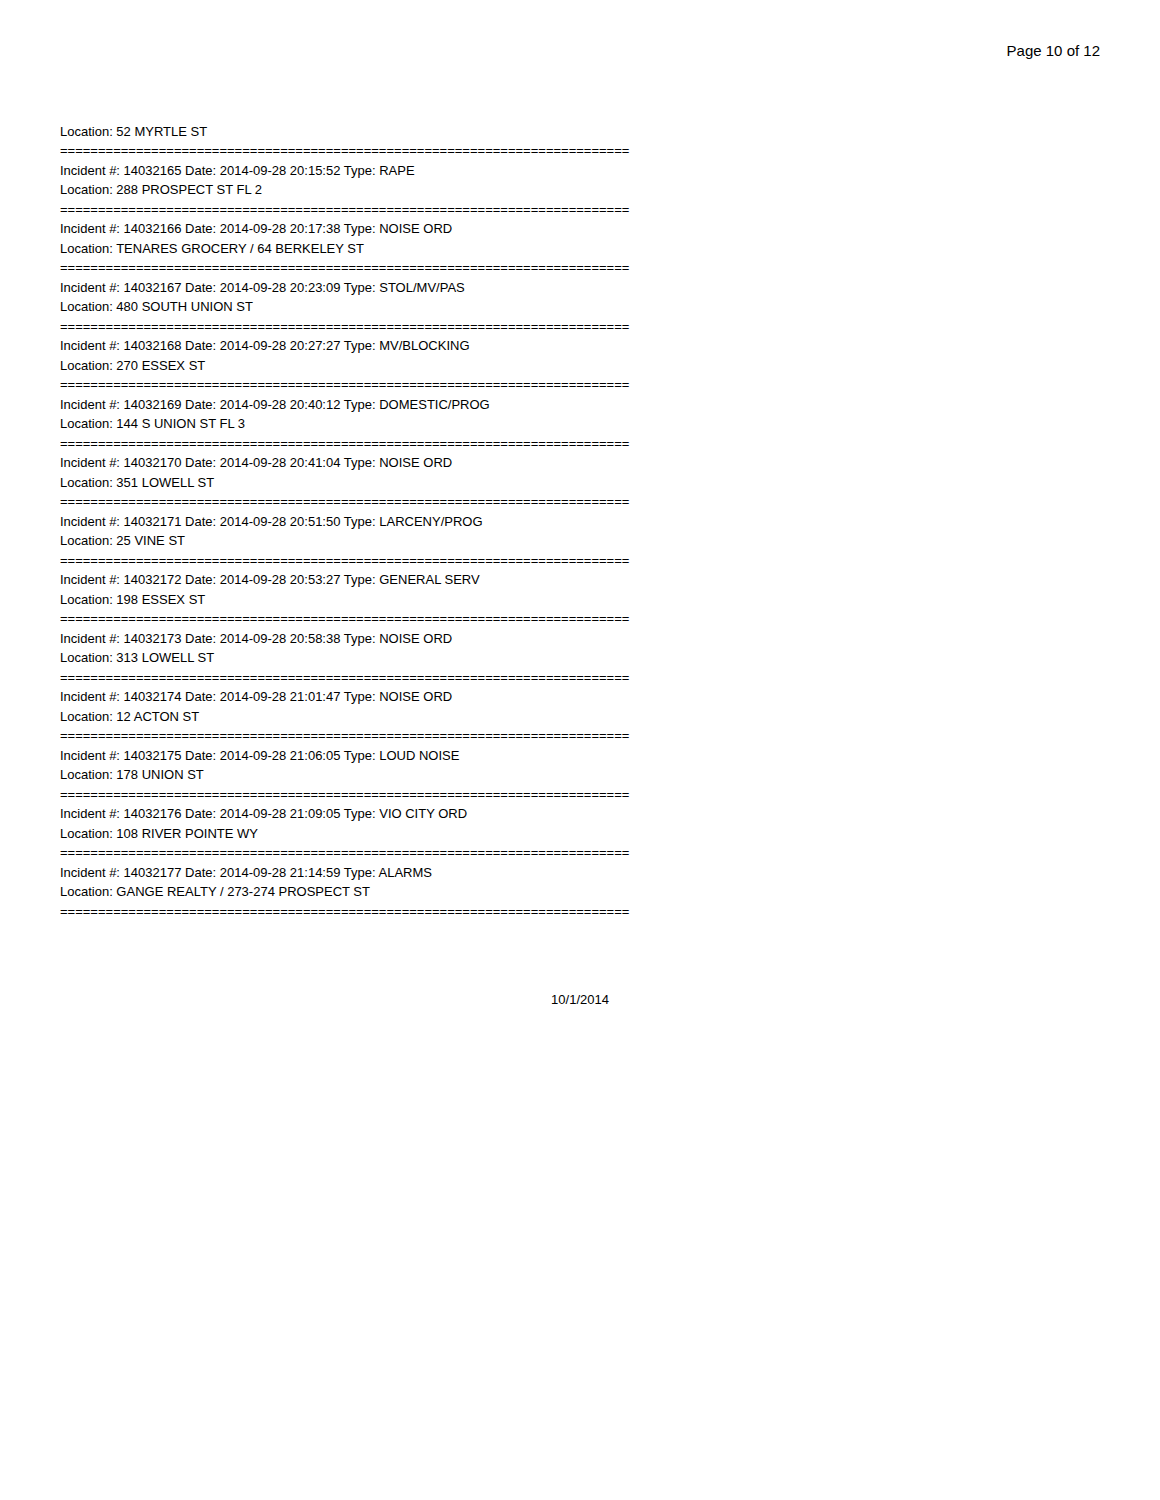Page 10 of 12
Location: 52 MYRTLE ST
===========================================================================
Incident #: 14032165 Date: 2014-09-28 20:15:52 Type: RAPE
Location: 288 PROSPECT ST FL 2
===========================================================================
Incident #: 14032166 Date: 2014-09-28 20:17:38 Type: NOISE ORD
Location: TENARES GROCERY / 64 BERKELEY ST
===========================================================================
Incident #: 14032167 Date: 2014-09-28 20:23:09 Type: STOL/MV/PAS
Location: 480 SOUTH UNION ST
===========================================================================
Incident #: 14032168 Date: 2014-09-28 20:27:27 Type: MV/BLOCKING
Location: 270 ESSEX ST
===========================================================================
Incident #: 14032169 Date: 2014-09-28 20:40:12 Type: DOMESTIC/PROG
Location: 144 S UNION ST FL 3
===========================================================================
Incident #: 14032170 Date: 2014-09-28 20:41:04 Type: NOISE ORD
Location: 351 LOWELL ST
===========================================================================
Incident #: 14032171 Date: 2014-09-28 20:51:50 Type: LARCENY/PROG
Location: 25 VINE ST
===========================================================================
Incident #: 14032172 Date: 2014-09-28 20:53:27 Type: GENERAL SERV
Location: 198 ESSEX ST
===========================================================================
Incident #: 14032173 Date: 2014-09-28 20:58:38 Type: NOISE ORD
Location: 313 LOWELL ST
===========================================================================
Incident #: 14032174 Date: 2014-09-28 21:01:47 Type: NOISE ORD
Location: 12 ACTON ST
===========================================================================
Incident #: 14032175 Date: 2014-09-28 21:06:05 Type: LOUD NOISE
Location: 178 UNION ST
===========================================================================
Incident #: 14032176 Date: 2014-09-28 21:09:05 Type: VIO CITY ORD
Location: 108 RIVER POINTE WY
===========================================================================
Incident #: 14032177 Date: 2014-09-28 21:14:59 Type: ALARMS
Location: GANGE REALTY / 273-274 PROSPECT ST
===========================================================================
10/1/2014